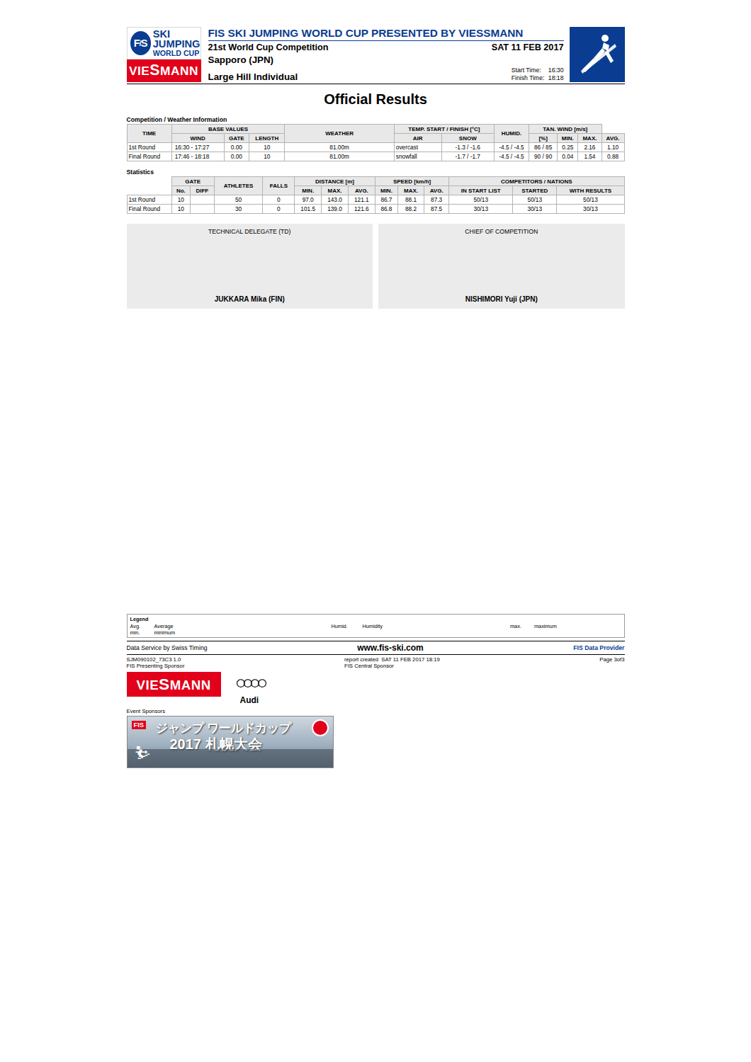F/S
SKI
JUMPING
WORLD CUP
VIESMANN
FIS SKI JUMPING WORLD CUP PRESENTED BY VIESSMANN
21st World Cup Competition
SAT 11 FEB 2017
Sapporo (JPN)
Large Hill Individual
Start Time: 16:30
Finish Time: 18:18
Official Results
Competition / Weather Information
| TIME | BASE VALUES | WEATHER | TEMP. START / FINISH [°C] | HUMID. | TAN. WIND [m/s] |
| --- | --- | --- | --- | --- | --- |
| WIND | GATE | LENGTH | AIR | SNOW | [%] | MIN. | MAX. | AVG. |
| 1st Round | 16:30 - 17:27 | 0.00 | 10 | 81.00m | overcast | -1.3 / -1.6 | -4.5 / -4.5 | 86 / 85 | 0.25 | 2.16 | 1.10 |
| Final Round | 17:46 - 18:18 | 0.00 | 10 | 81.00m | snowfall | -1.7 / -1.7 | -4.5 / -4.5 | 90 / 90 | 0.04 | 1.54 | 0.88 |
Statistics
| | GATE | ATHLETES | FALLS | DISTANCE [m] | SPEED [km/h] | COMPETITORS / NATIONS |
| --- | --- | --- | --- | --- | --- | --- |
| No. | DIFF | MIN. | MAX. | AVG. | MIN. | MAX. | AVG. | IN START LIST | STARTED | WITH RESULTS |
| 1st Round | 10 | | 50 | 0 | 97.0 | 143.0 | 121.1 | 86.7 | 88.1 | 87.3 | 50/13 | 50/13 | 50/13 |
| Final Round | 10 | | 30 | 0 | 101.5 | 139.0 | 121.6 | 86.8 | 88.2 | 87.5 | 30/13 | 30/13 | 30/13 |
TECHNICAL DELEGATE (TD)
JUKKARA Mika (FIN)
CHIEF OF COMPETITION
NISHIMORI Yuji (JPN)
Legend
Avg. Average
min. minimum
Humid. Humidity
max. maximum
Data Service by Swiss Timing
www.fis-ski.com
FIS Data Provider
SJM090102_73C3 1.0
FIS Presenting Sponsor
report created SAT 11 FEB 2017 18:19
FIS Central Sponsor
Page 3of3
VIESMANN
○○○○
Audi
Event Sponsors
FIS
ジャンプ ワールドカップ
2017 札幌大会
⛷